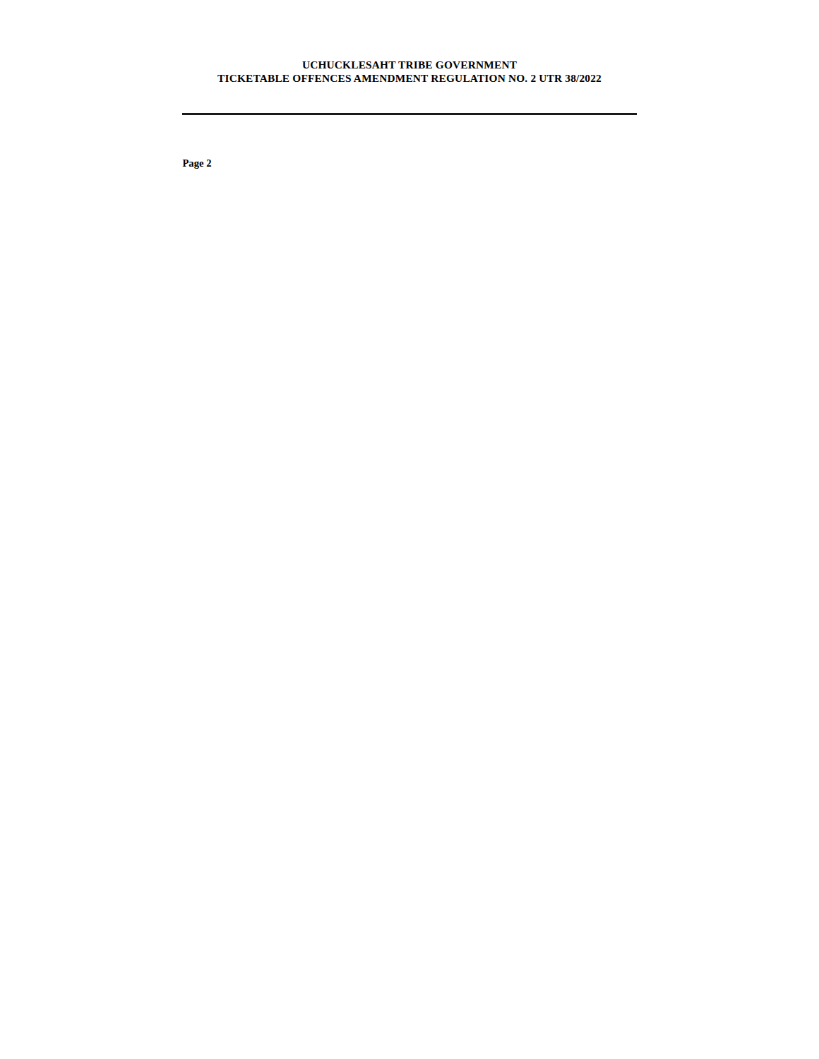UCHUCKLESAHT TRIBE GOVERNMENT TICKETABLE OFFENCES AMENDMENT REGULATION NO. 2 UTR 38/2022
Page 2